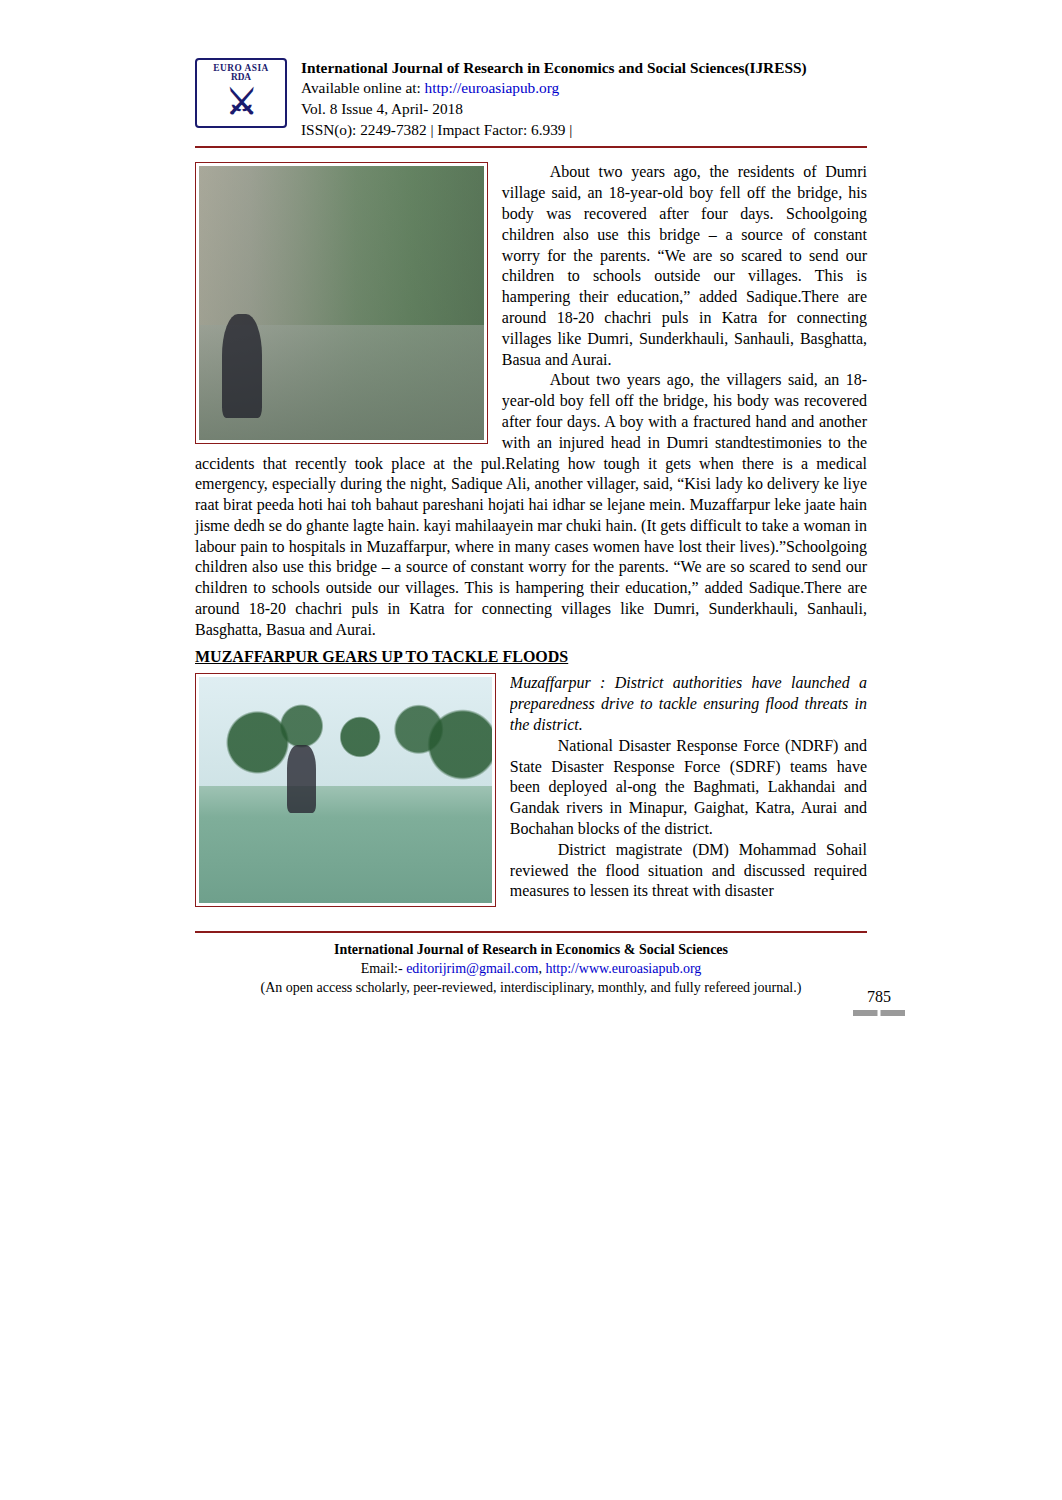EURO ASIA
RDA
⚔
International Journal of Research in Economics and Social Sciences(IJRESS)
Available online at: http://euroasiapub.org
Vol. 8 Issue 4, April- 2018
ISSN(o): 2249-7382 | Impact Factor: 6.939 |
About two years ago, the residents of Dumri village said, an 18-year-old boy fell off the bridge, his body was recovered after four days. Schoolgoing children also use this bridge – a source of constant worry for the parents. “We are so scared to send our children to schools outside our villages. This is hampering their education,” added Sadique.There are around 18-20 chachri puls in Katra for connecting villages like Dumri, Sunderkhauli, Sanhauli, Basghatta, Basua and Aurai.
About two years ago, the villagers said, an 18-year-old boy fell off the bridge, his body was recovered after four days. A boy with a fractured hand and another with an injured head in Dumri standtestimonies to the accidents that recently took place at the pul.Relating how tough it gets when there is a medical emergency, especially during the night, Sadique Ali, another villager, said, “Kisi lady ko delivery ke liye raat birat peeda hoti hai toh bahaut pareshani hojati hai idhar se lejane mein. Muzaffarpur leke jaate hain jisme dedh se do ghante lagte hain. kayi mahilaayein mar chuki hain. (It gets difficult to take a woman in labour pain to hospitals in Muzaffarpur, where in many cases women have lost their lives).”Schoolgoing children also use this bridge – a source of constant worry for the parents. “We are so scared to send our children to schools outside our villages. This is hampering their education,” added Sadique.There are around 18-20 chachri puls in Katra for connecting villages like Dumri, Sunderkhauli, Sanhauli, Basghatta, Basua and Aurai.
MUZAFFARPUR GEARS UP TO TACKLE FLOODS
Muzaffarpur : District authorities have launched a preparedness drive to tackle ensuring flood threats in the district.
National Disaster Response Force (NDRF) and State Disaster Response Force (SDRF) teams have been deployed al-ong the Baghmati, Lakhandai and Gandak rivers in Minapur, Gaighat, Katra, Aurai and Bochahan blocks of the district.
District magistrate (DM) Mohammad Sohail reviewed the flood situation and discussed required measures to lessen its threat with disaster
International Journal of Research in Economics & Social Sciences
Email:- editorijrim@gmail.com, http://www.euroasiapub.org
(An open access scholarly, peer-reviewed, interdisciplinary, monthly, and fully refereed journal.)
785